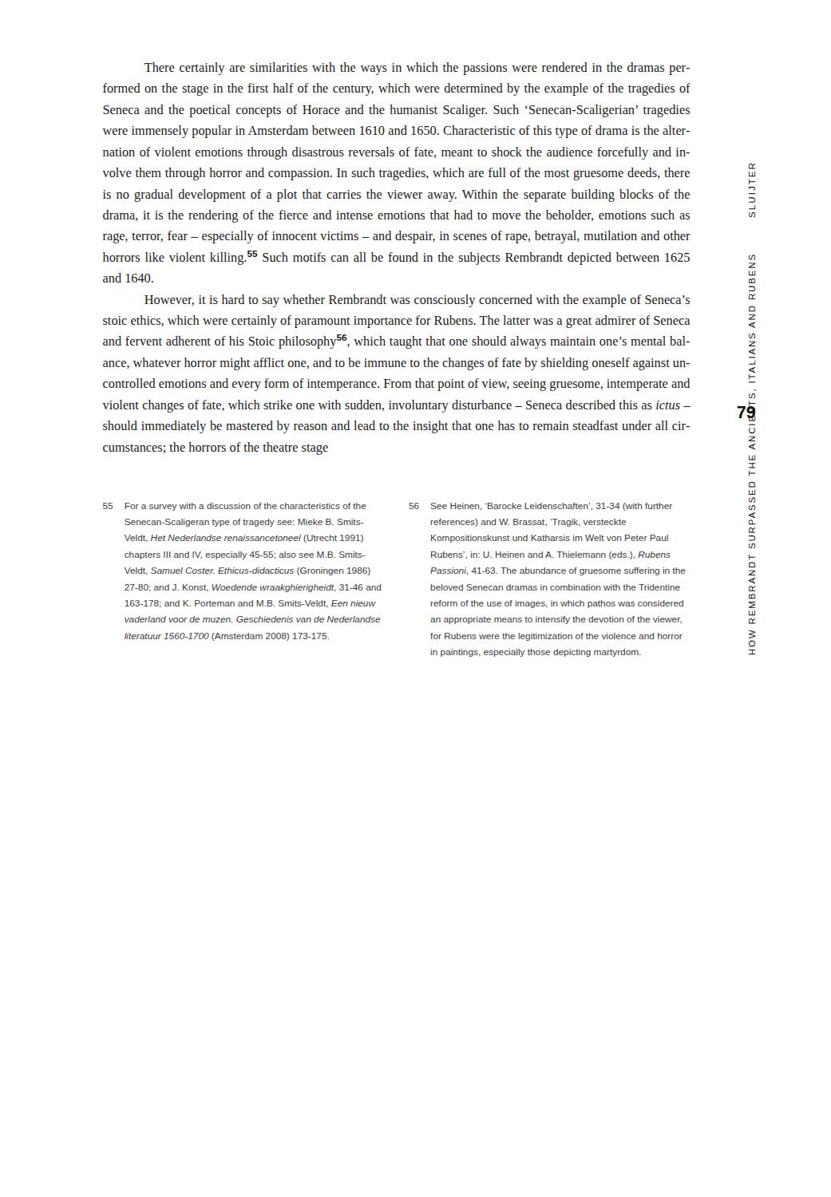Sluijter
79
How Rembrandt surpassed the Ancients, Italians and Rubens
There certainly are similarities with the ways in which the passions were rendered in the dramas performed on the stage in the first half of the century, which were determined by the example of the tragedies of Seneca and the poetical concepts of Horace and the humanist Scaliger. Such ‘Senecan-Scaligerian’ tragedies were immensely popular in Amsterdam between 1610 and 1650. Characteristic of this type of drama is the alternation of violent emotions through disastrous reversals of fate, meant to shock the audience forcefully and involve them through horror and compassion. In such tragedies, which are full of the most gruesome deeds, there is no gradual development of a plot that carries the viewer away. Within the separate building blocks of the drama, it is the rendering of the fierce and intense emotions that had to move the beholder, emotions such as rage, terror, fear – especially of innocent victims – and despair, in scenes of rape, betrayal, mutilation and other horrors like violent killing.55 Such motifs can all be found in the subjects Rembrandt depicted between 1625 and 1640.
However, it is hard to say whether Rembrandt was consciously concerned with the example of Seneca’s stoic ethics, which were certainly of paramount importance for Rubens. The latter was a great admirer of Seneca and fervent adherent of his Stoic philosophy56, which taught that one should always maintain one’s mental balance, whatever horror might afflict one, and to be immune to the changes of fate by shielding oneself against uncontrolled emotions and every form of intemperance. From that point of view, seeing gruesome, intemperate and violent changes of fate, which strike one with sudden, involuntary disturbance – Seneca described this as ictus – should immediately be mastered by reason and lead to the insight that one has to remain steadfast under all circumstances; the horrors of the theatre stage
55
For a survey with a discussion of the characteristics of the Senecan-Scaligeran type of tragedy see: Mieke B. Smits-Veldt, Het Nederlandse renaissancetoneel (Utrecht 1991) chapters III and IV, especially 45-55; also see M.B. Smits-Veldt, Samuel Coster. Ethicus-didacticus (Groningen 1986) 27-80; and J. Konst, Woedende wraakghierigheidt, 31-46 and 163-178; and K. Porteman and M.B. Smits-Veldt, Een nieuw vaderland voor de muzen. Geschiedenis van de Nederlandse literatuur 1560-1700 (Amsterdam 2008) 173-175.
56
See Heinen, ‘Barocke Leidenschaften’, 31-34 (with further references) and W. Brassat, ‘Tragik, versteckte Kompositionskunst und Katharsis im Welt von Peter Paul Rubens’, in: U. Heinen and A. Thielemann (eds.), Rubens Passioni, 41-63. The abundance of gruesome suffering in the beloved Senecan dramas in combination with the Tridentine reform of the use of images, in which pathos was considered an appropriate means to intensify the devotion of the viewer, for Rubens were the legitimization of the violence and horror in paintings, especially those depicting martyrdom.